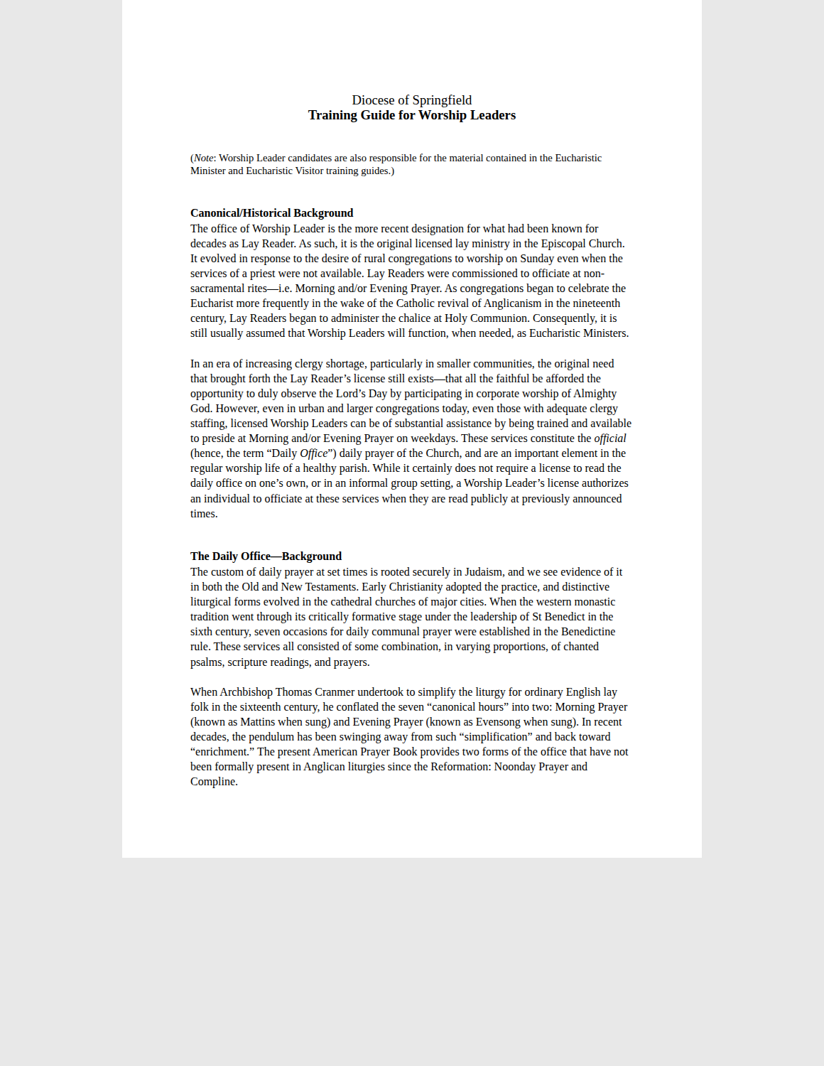Diocese of Springfield Training Guide for Worship Leaders
(Note: Worship Leader candidates are also responsible for the material contained in the Eucharistic Minister and Eucharistic Visitor training guides.)
Canonical/Historical Background
The office of Worship Leader is the more recent designation for what had been known for decades as Lay Reader. As such, it is the original licensed lay ministry in the Episcopal Church. It evolved in response to the desire of rural congregations to worship on Sunday even when the services of a priest were not available. Lay Readers were commissioned to officiate at non-sacramental rites—i.e. Morning and/or Evening Prayer. As congregations began to celebrate the Eucharist more frequently in the wake of the Catholic revival of Anglicanism in the nineteenth century, Lay Readers began to administer the chalice at Holy Communion. Consequently, it is still usually assumed that Worship Leaders will function, when needed, as Eucharistic Ministers.
In an era of increasing clergy shortage, particularly in smaller communities, the original need that brought forth the Lay Reader’s license still exists—that all the faithful be afforded the opportunity to duly observe the Lord’s Day by participating in corporate worship of Almighty God. However, even in urban and larger congregations today, even those with adequate clergy staffing, licensed Worship Leaders can be of substantial assistance by being trained and available to preside at Morning and/or Evening Prayer on weekdays. These services constitute the official (hence, the term “Daily Office”) daily prayer of the Church, and are an important element in the regular worship life of a healthy parish. While it certainly does not require a license to read the daily office on one’s own, or in an informal group setting, a Worship Leader’s license authorizes an individual to officiate at these services when they are read publicly at previously announced times.
The Daily Office—Background
The custom of daily prayer at set times is rooted securely in Judaism, and we see evidence of it in both the Old and New Testaments. Early Christianity adopted the practice, and distinctive liturgical forms evolved in the cathedral churches of major cities. When the western monastic tradition went through its critically formative stage under the leadership of St Benedict in the sixth century, seven occasions for daily communal prayer were established in the Benedictine rule. These services all consisted of some combination, in varying proportions, of chanted psalms, scripture readings, and prayers.
When Archbishop Thomas Cranmer undertook to simplify the liturgy for ordinary English lay folk in the sixteenth century, he conflated the seven “canonical hours” into two: Morning Prayer (known as Mattins when sung) and Evening Prayer (known as Evensong when sung). In recent decades, the pendulum has been swinging away from such “simplification” and back toward “enrichment.” The present American Prayer Book provides two forms of the office that have not been formally present in Anglican liturgies since the Reformation: Noonday Prayer and Compline.